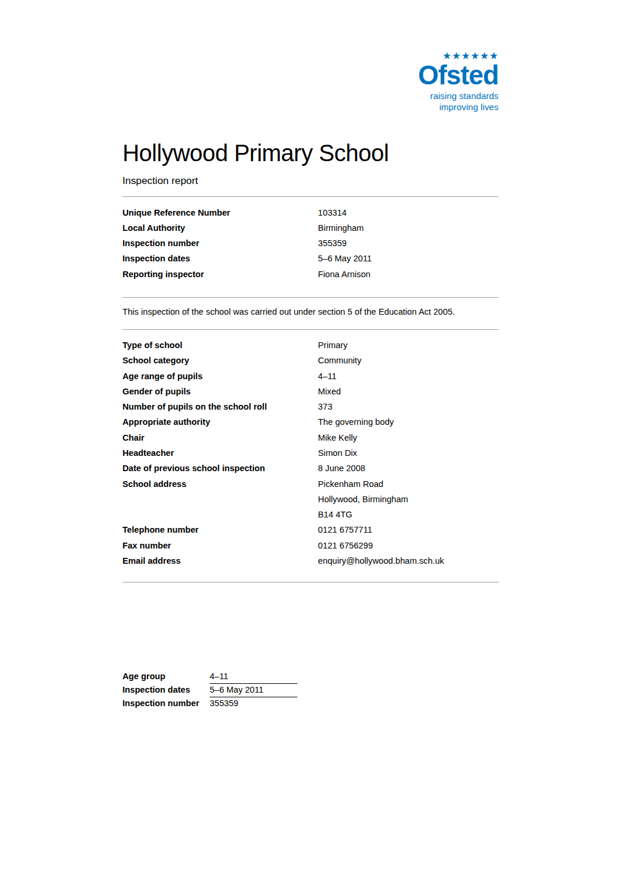★★★★★★
Ofsted
raising standards
improving lives
Hollywood Primary School
Inspection report
| Unique Reference Number | 103314 |
| Local Authority | Birmingham |
| Inspection number | 355359 |
| Inspection dates | 5–6 May 2011 |
| Reporting inspector | Fiona Arnison |
This inspection of the school was carried out under section 5 of the Education Act 2005.
| Type of school | Primary |
| School category | Community |
| Age range of pupils | 4–11 |
| Gender of pupils | Mixed |
| Number of pupils on the school roll | 373 |
| Appropriate authority | The governing body |
| Chair | Mike Kelly |
| Headteacher | Simon Dix |
| Date of previous school inspection | 8 June 2008 |
| School address | Pickenham Road |
| | Hollywood, Birmingham |
| | B14 4TG |
| Telephone number | 0121 6757711 |
| Fax number | 0121 6756299 |
| Email address | enquiry@hollywood.bham.sch.uk |
| Age group | 4–11 |
| Inspection dates | 5–6 May 2011 |
| Inspection number | 355359 |